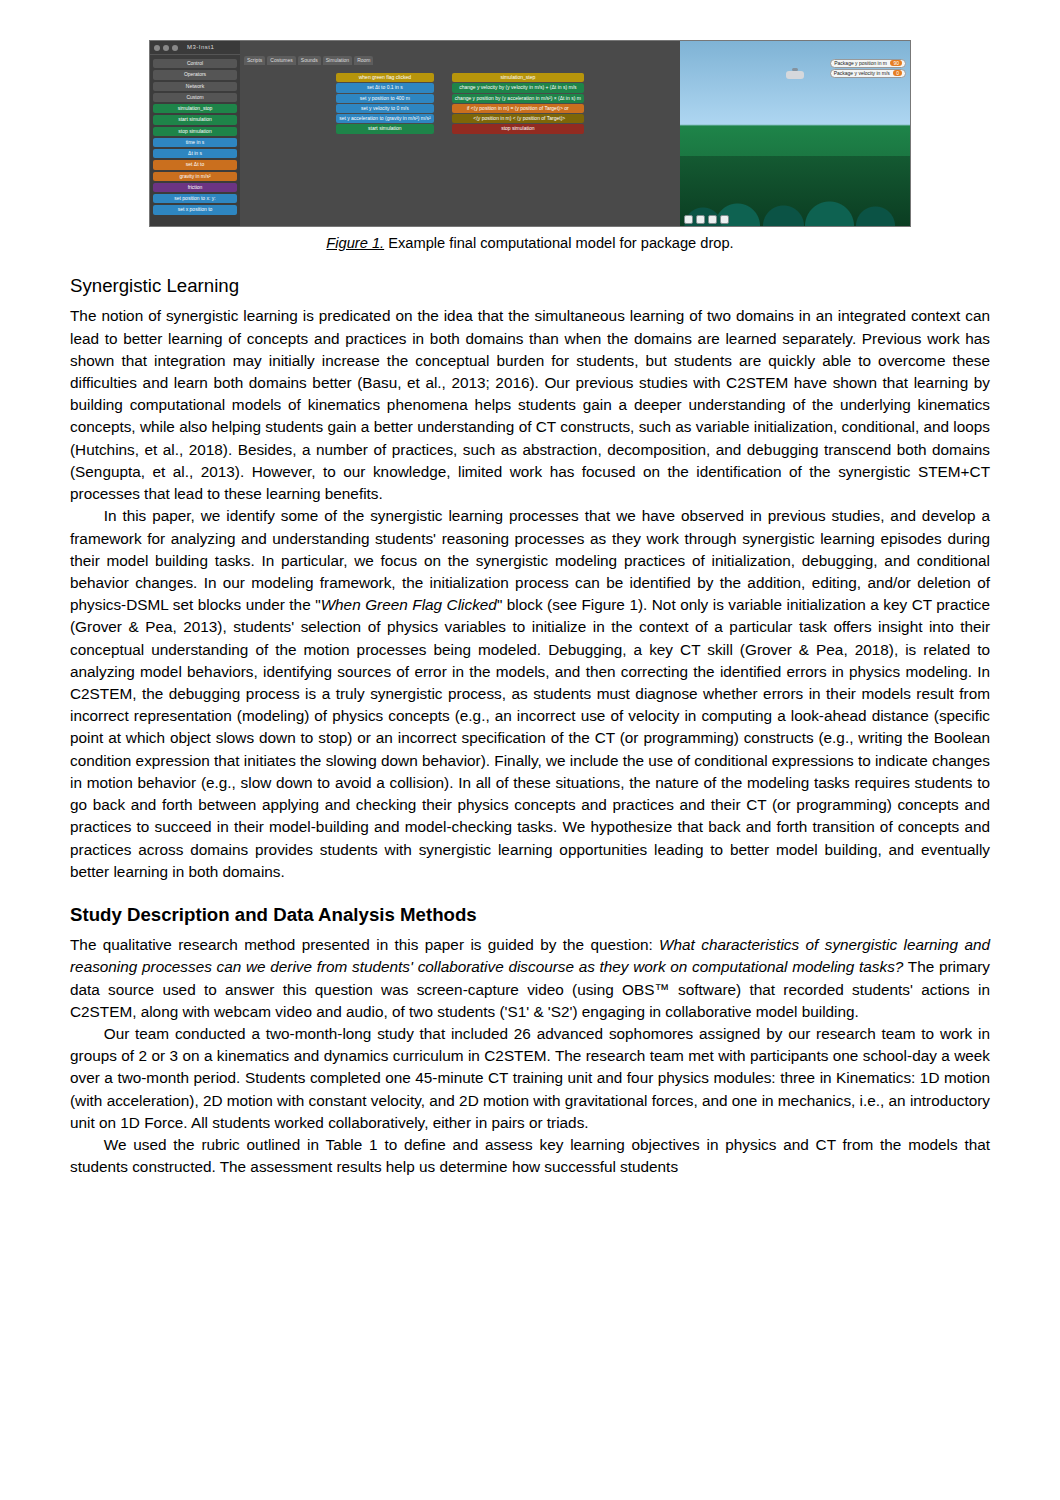M3-Inst1
Control
Operators
Network
Custom
simulation_stop
start simulation
stop simulation
time in s
Δt in s
set Δt to
gravity in m/s²
friction
set position to x: y:
set x position to
Scripts Costumes Sounds Simulation Room
when green flag clicked
set Δt to 0.1 in s
set y position to 400 m
set y velocity to 0 m/s
set y acceleration to (gravity in m/s²) m/s²
start simulation
simulation_step
change y velocity by (y velocity in m/s) + (Δt in s) m/s
change y position by (y acceleration in m/s²) × (Δt in s) m
if <(y position in m) = (y position of Target)> or
<(y position in m) < (y position of Target)>
stop simulation
Package y position in m 90
Package y velocity in m/s 0
Figure 1. Example final computational model for package drop.
Synergistic Learning
The notion of synergistic learning is predicated on the idea that the simultaneous learning of two domains in an integrated context can lead to better learning of concepts and practices in both domains than when the domains are learned separately. Previous work has shown that integration may initially increase the conceptual burden for students, but students are quickly able to overcome these difficulties and learn both domains better (Basu, et al., 2013; 2016). Our previous studies with C2STEM have shown that learning by building computational models of kinematics phenomena helps students gain a deeper understanding of the underlying kinematics concepts, while also helping students gain a better understanding of CT constructs, such as variable initialization, conditional, and loops (Hutchins, et al., 2018). Besides, a number of practices, such as abstraction, decomposition, and debugging transcend both domains (Sengupta, et al., 2013). However, to our knowledge, limited work has focused on the identification of the synergistic STEM+CT processes that lead to these learning benefits.
In this paper, we identify some of the synergistic learning processes that we have observed in previous studies, and develop a framework for analyzing and understanding students' reasoning processes as they work through synergistic learning episodes during their model building tasks. In particular, we focus on the synergistic modeling practices of initialization, debugging, and conditional behavior changes. In our modeling framework, the initialization process can be identified by the addition, editing, and/or deletion of physics-DSML set blocks under the "When Green Flag Clicked" block (see Figure 1). Not only is variable initialization a key CT practice (Grover & Pea, 2013), students' selection of physics variables to initialize in the context of a particular task offers insight into their conceptual understanding of the motion processes being modeled. Debugging, a key CT skill (Grover & Pea, 2018), is related to analyzing model behaviors, identifying sources of error in the models, and then correcting the identified errors in physics modeling. In C2STEM, the debugging process is a truly synergistic process, as students must diagnose whether errors in their models result from incorrect representation (modeling) of physics concepts (e.g., an incorrect use of velocity in computing a look-ahead distance (specific point at which object slows down to stop) or an incorrect specification of the CT (or programming) constructs (e.g., writing the Boolean condition expression that initiates the slowing down behavior). Finally, we include the use of conditional expressions to indicate changes in motion behavior (e.g., slow down to avoid a collision). In all of these situations, the nature of the modeling tasks requires students to go back and forth between applying and checking their physics concepts and practices and their CT (or programming) concepts and practices to succeed in their model-building and model-checking tasks. We hypothesize that back and forth transition of concepts and practices across domains provides students with synergistic learning opportunities leading to better model building, and eventually better learning in both domains.
Study Description and Data Analysis Methods
The qualitative research method presented in this paper is guided by the question: What characteristics of synergistic learning and reasoning processes can we derive from students' collaborative discourse as they work on computational modeling tasks? The primary data source used to answer this question was screen-capture video (using OBS™ software) that recorded students' actions in C2STEM, along with webcam video and audio, of two students ('S1' & 'S2') engaging in collaborative model building.
Our team conducted a two-month-long study that included 26 advanced sophomores assigned by our research team to work in groups of 2 or 3 on a kinematics and dynamics curriculum in C2STEM. The research team met with participants one school-day a week over a two-month period. Students completed one 45-minute CT training unit and four physics modules: three in Kinematics: 1D motion (with acceleration), 2D motion with constant velocity, and 2D motion with gravitational forces, and one in mechanics, i.e., an introductory unit on 1D Force. All students worked collaboratively, either in pairs or triads.
We used the rubric outlined in Table 1 to define and assess key learning objectives in physics and CT from the models that students constructed. The assessment results help us determine how successful students